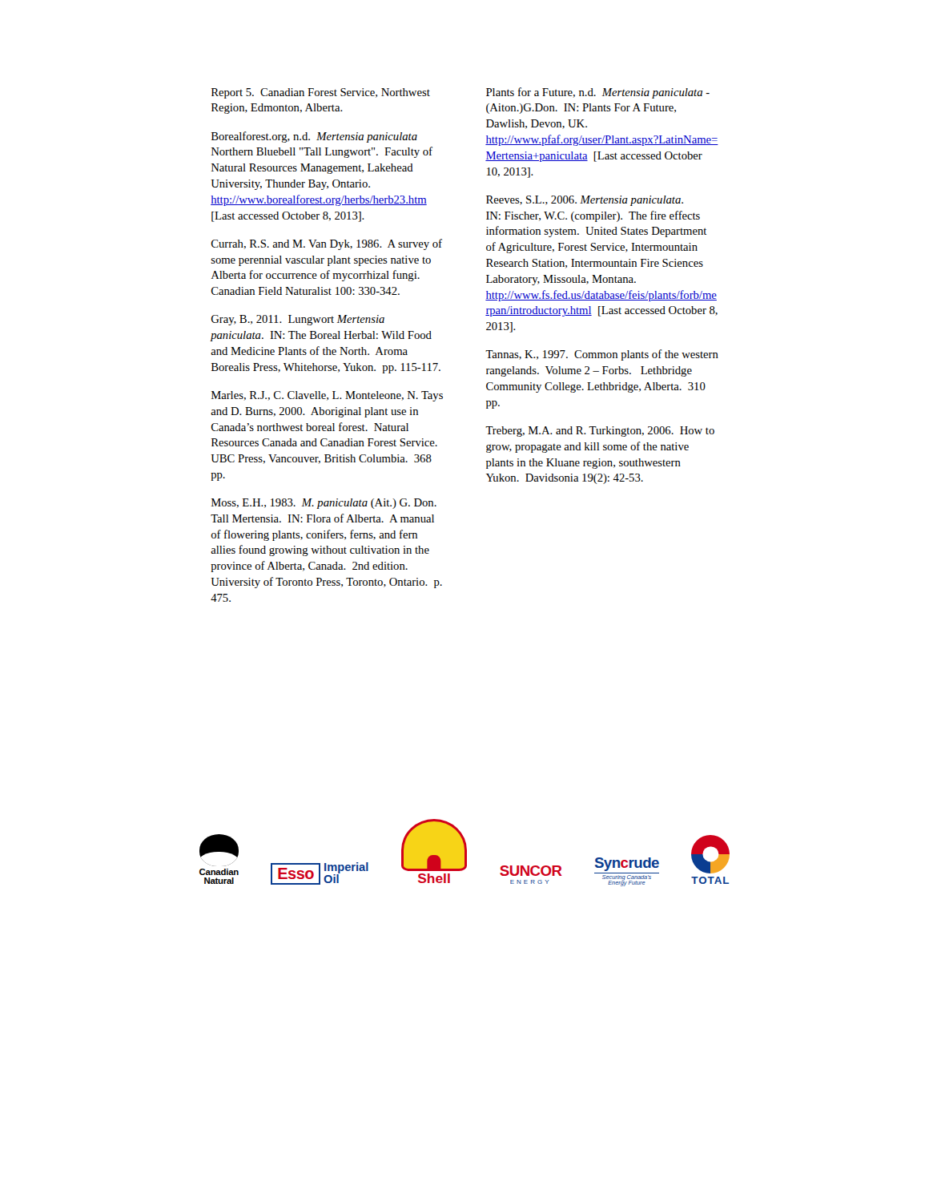Report 5. Canadian Forest Service, Northwest Region, Edmonton, Alberta.
Borealforest.org, n.d. Mertensia paniculata Northern Bluebell "Tall Lungwort". Faculty of Natural Resources Management, Lakehead University, Thunder Bay, Ontario.
http://www.borealforest.org/herbs/herb23.htm [Last accessed October 8, 2013].
Currah, R.S. and M. Van Dyk, 1986. A survey of some perennial vascular plant species native to Alberta for occurrence of mycorrhizal fungi. Canadian Field Naturalist 100: 330-342.
Gray, B., 2011. Lungwort Mertensia paniculata. IN: The Boreal Herbal: Wild Food and Medicine Plants of the North. Aroma Borealis Press, Whitehorse, Yukon. pp. 115-117.
Marles, R.J., C. Clavelle, L. Monteleone, N. Tays and D. Burns, 2000. Aboriginal plant use in Canada’s northwest boreal forest. Natural Resources Canada and Canadian Forest Service. UBC Press, Vancouver, British Columbia. 368 pp.
Moss, E.H., 1983. M. paniculata (Ait.) G. Don. Tall Mertensia. IN: Flora of Alberta. A manual of flowering plants, conifers, ferns, and fern allies found growing without cultivation in the province of Alberta, Canada. 2nd edition. University of Toronto Press, Toronto, Ontario. p. 475.
Plants for a Future, n.d. Mertensia paniculata - (Aiton.)G.Don. IN: Plants For A Future, Dawlish, Devon, UK.
http://www.pfaf.org/user/Plant.aspx?LatinName=Mertensia+paniculata [Last accessed October 10, 2013].
Reeves, S.L., 2006. Mertensia paniculata.
IN: Fischer, W.C. (compiler). The fire effects information system. United States Department of Agriculture, Forest Service, Intermountain Research Station, Intermountain Fire Sciences Laboratory, Missoula, Montana.
http://www.fs.fed.us/database/feis/plants/forb/merpan/introductory.html [Last accessed October 8, 2013].
Tannas, K., 1997. Common plants of the western rangelands. Volume 2 – Forbs. Lethbridge Community College. Lethbridge, Alberta. 310 pp.
Treberg, M.A. and R. Turkington, 2006. How to grow, propagate and kill some of the native plants in the Kluane region, southwestern Yukon. Davidsonia 19(2): 42-53.
Canadian Natural
Esso
Imperial
Oil
Shell
SUNCOR
ENERGY
Syncrude
Securing Canada's Energy Future
TOTAL